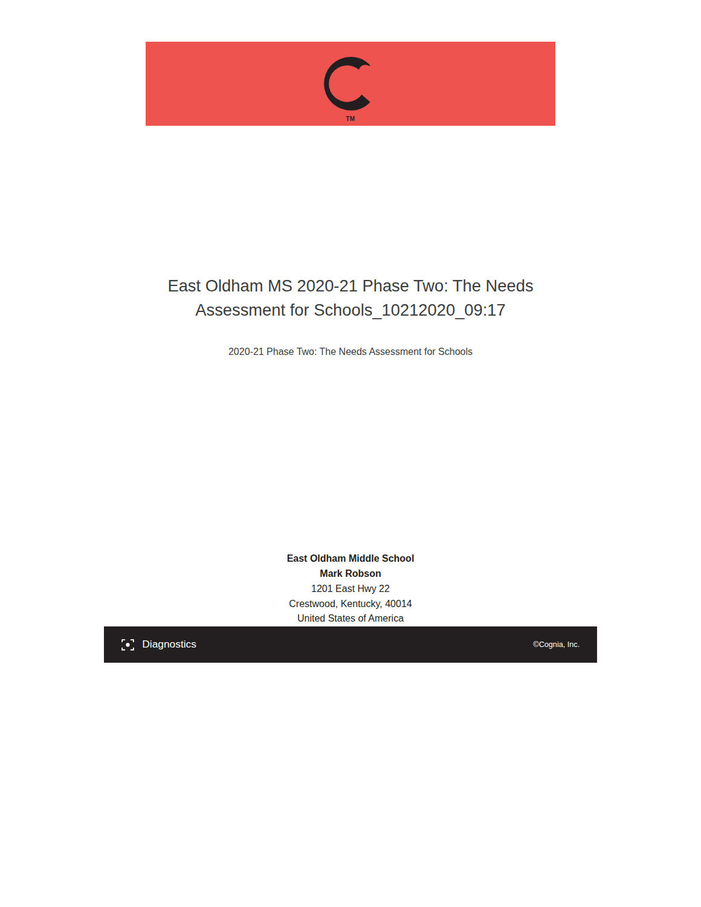TM
East Oldham MS 2020-21 Phase Two: The Needs Assessment for Schools_10212020_09:17
2020-21 Phase Two: The Needs Assessment for Schools
East Oldham Middle School
Mark Robson
1201 East Hwy 22
Crestwood, Kentucky, 40014
United States of America
Diagnostics
©Cognia, Inc.